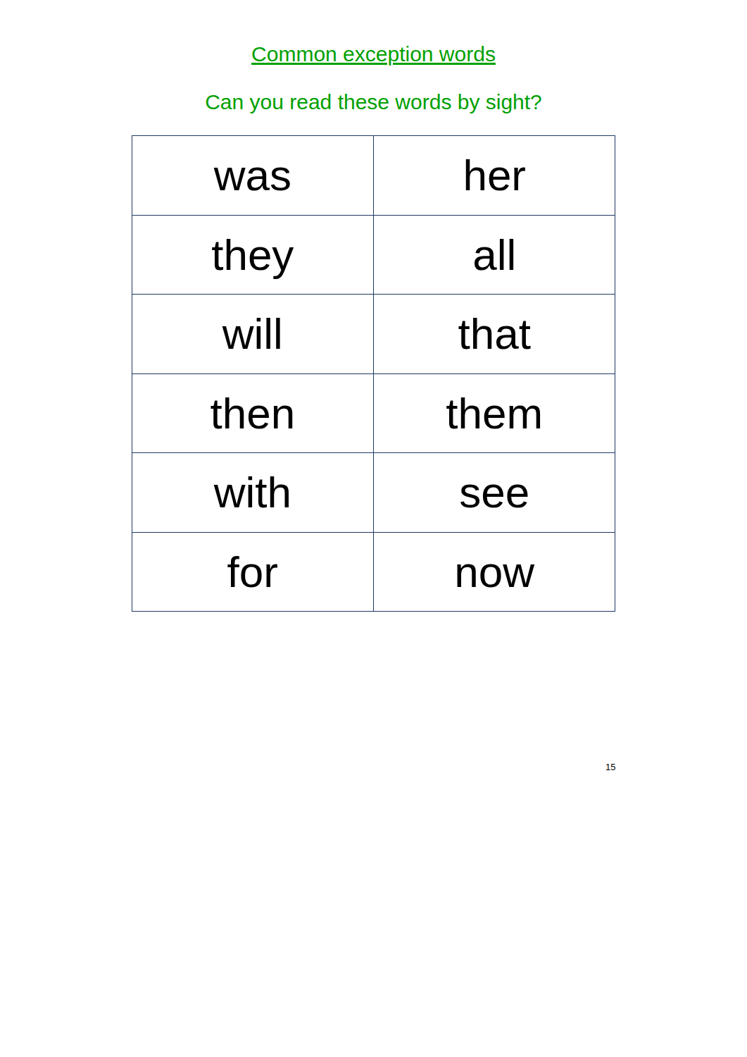Common exception words
Can you read these words by sight?
| was | her |
| they | all |
| will | that |
| then | them |
| with | see |
| for | now |
15